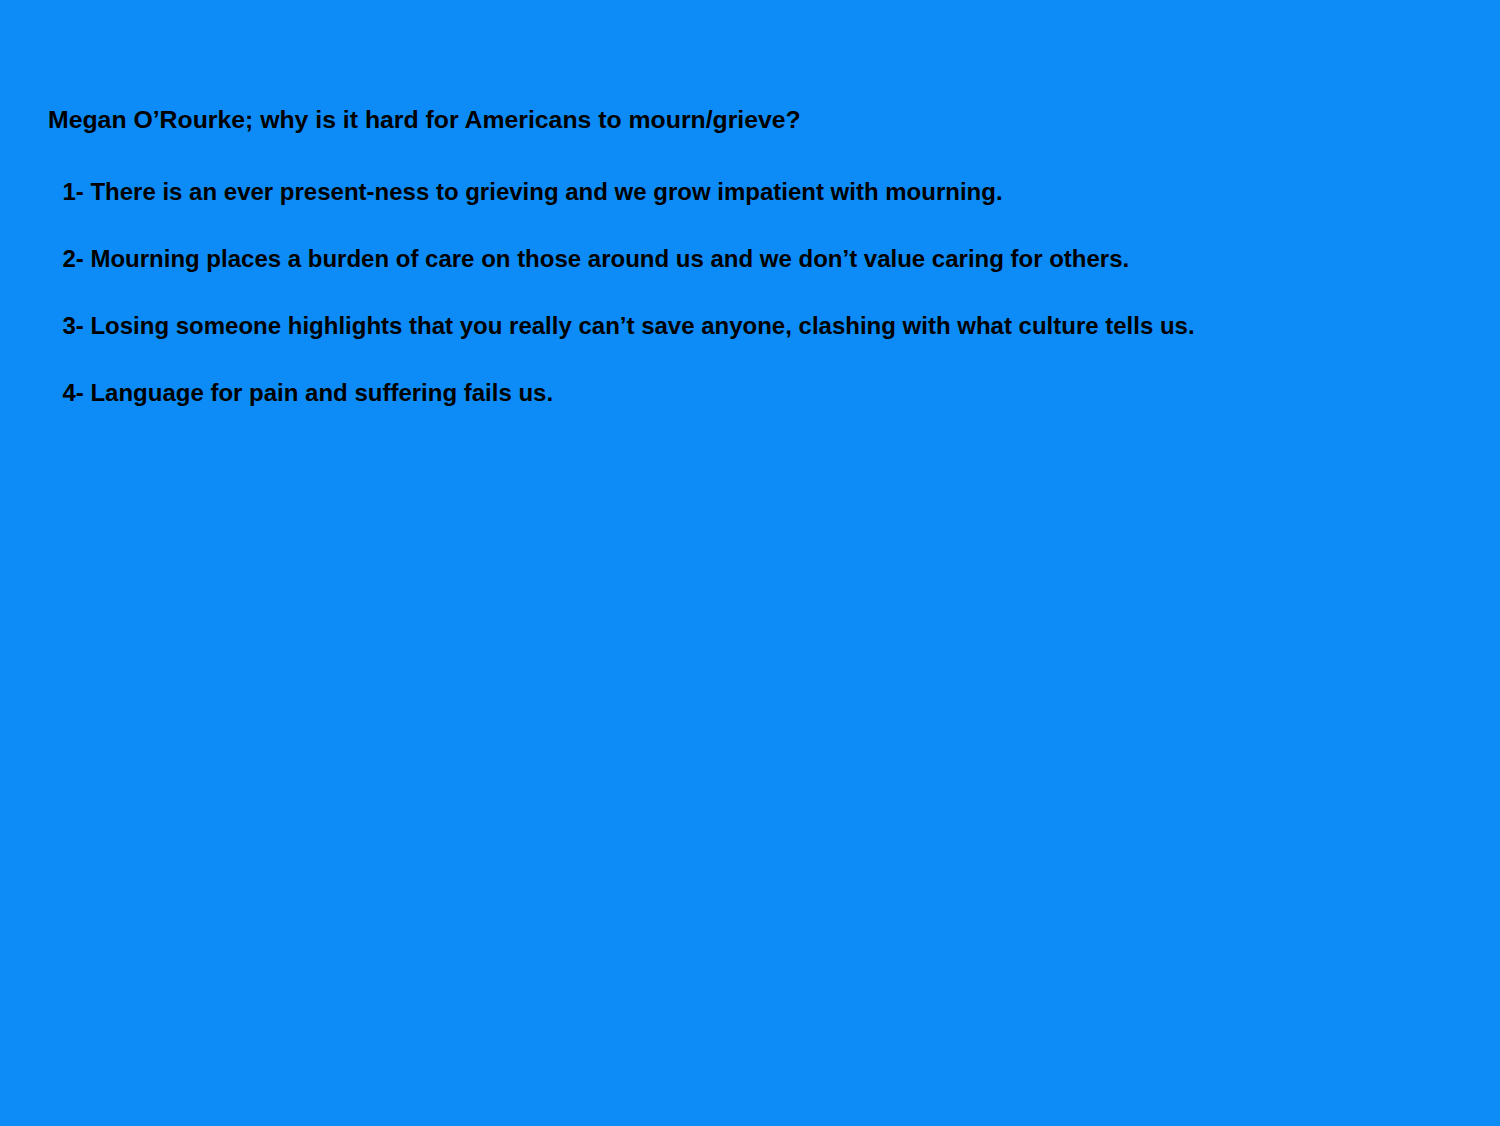Megan O’Rourke; why is it hard for Americans to mourn/grieve?
1- There is an ever present-ness to grieving and we grow impatient with mourning.
2- Mourning places a burden of care on those around us and we don’t value caring for others.
3- Losing someone highlights that you really can’t save anyone, clashing with what culture tells us.
4- Language for pain and suffering fails us.